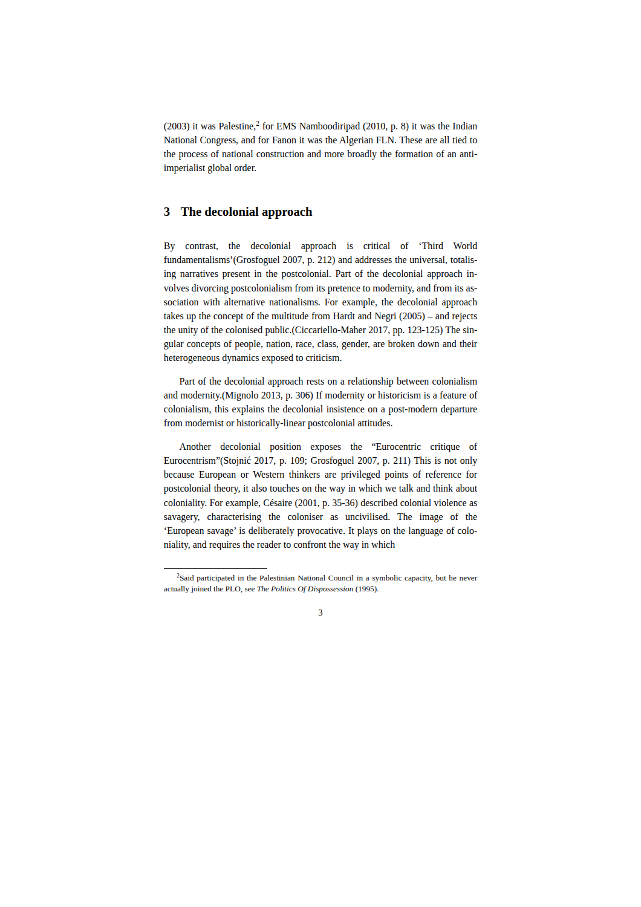(2003) it was Palestine,2 for EMS Namboodiripad (2010, p. 8) it was the Indian National Congress, and for Fanon it was the Algerian FLN. These are all tied to the process of national construction and more broadly the formation of an anti-imperialist global order.
3 The decolonial approach
By contrast, the decolonial approach is critical of ‘Third World fundamentalisms’(Grosfoguel 2007, p. 212) and addresses the universal, totalising narratives present in the postcolonial. Part of the decolonial approach involves divorcing postcolonialism from its pretence to modernity, and from its association with alternative nationalisms. For example, the decolonial approach takes up the concept of the multitude from Hardt and Negri (2005) – and rejects the unity of the colonised public.(Ciccariello-Maher 2017, pp. 123-125) The singular concepts of people, nation, race, class, gender, are broken down and their heterogeneous dynamics exposed to criticism.
Part of the decolonial approach rests on a relationship between colonialism and modernity.(Mignolo 2013, p. 306) If modernity or historicism is a feature of colonialism, this explains the decolonial insistence on a post-modern departure from modernist or historically-linear postcolonial attitudes.
Another decolonial position exposes the “Eurocentric critique of Eurocentrism”(Stojnić 2017, p. 109; Grosfoguel 2007, p. 211) This is not only because European or Western thinkers are privileged points of reference for postcolonial theory, it also touches on the way in which we talk and think about coloniality. For example, Césaire (2001, p. 35-36) described colonial violence as savagery, characterising the coloniser as uncivilised. The image of the ‘European savage’ is deliberately provocative. It plays on the language of coloniality, and requires the reader to confront the way in which
2Said participated in the Palestinian National Council in a symbolic capacity, but he never actually joined the PLO, see The Politics Of Dispossession (1995).
3